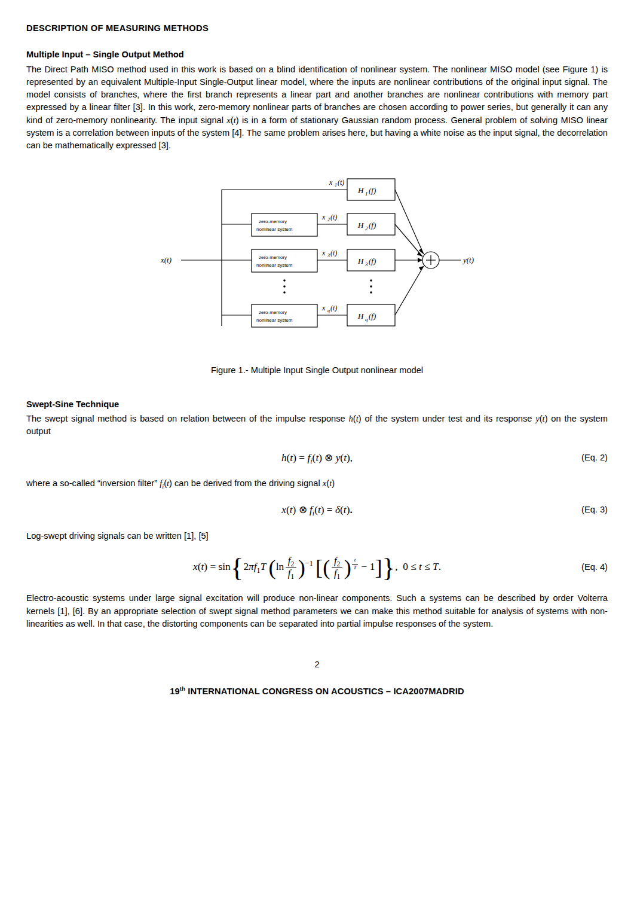DESCRIPTION OF MEASURING METHODS
Multiple Input – Single Output Method
The Direct Path MISO method used in this work is based on a blind identification of nonlinear system. The nonlinear MISO model (see Figure 1) is represented by an equivalent Multiple-Input Single-Output linear model, where the inputs are nonlinear contributions of the original input signal. The model consists of branches, where the first branch represents a linear part and another branches are nonlinear contributions with memory part expressed by a linear filter [3]. In this work, zero-memory nonlinear parts of branches are chosen according to power series, but generally it can any kind of zero-memory nonlinearity. The input signal x(t) is in a form of stationary Gaussian random process. General problem of solving MISO linear system is a correlation between inputs of the system [4]. The same problem arises here, but having a white noise as the input signal, the decorrelation can be mathematically expressed [3].
x(t) x 1 (t) H 1 (f) zero-memory nonlinear system x 2 (t) H 2 (f) zero-memory nonlinear system x 3 (t) H 3 (f) zero-memory nonlinear system x q (t) H q (f) y(t)
Figure 1.- Multiple Input Single Output nonlinear model
Swept-Sine Technique
The swept signal method is based on relation between of the impulse response h(t) of the system under test and its response y(t) on the system output
h(t) = fi(t) ⊗ y(t),
(Eq. 2)
where a so-called “inversion filter” fi(t) can be derived from the driving signal x(t)
x(t) ⊗ fi(t) = δ(t).
(Eq. 3)
Log-swept driving signals can be written [1], [5]
x(t) = sin{2πf1T (lnf2 f1)−1 [(f2 f1)tT − 1]}, 0 ≤ t ≤ T.
(Eq. 4)
Electro-acoustic systems under large signal excitation will produce non-linear components. Such a systems can be described by order Volterra kernels [1], [6]. By an appropriate selection of swept signal method parameters we can make this method suitable for analysis of systems with non-linearities as well. In that case, the distorting components can be separated into partial impulse responses of the system.
2
19th INTERNATIONAL CONGRESS ON ACOUSTICS – ICA2007MADRID